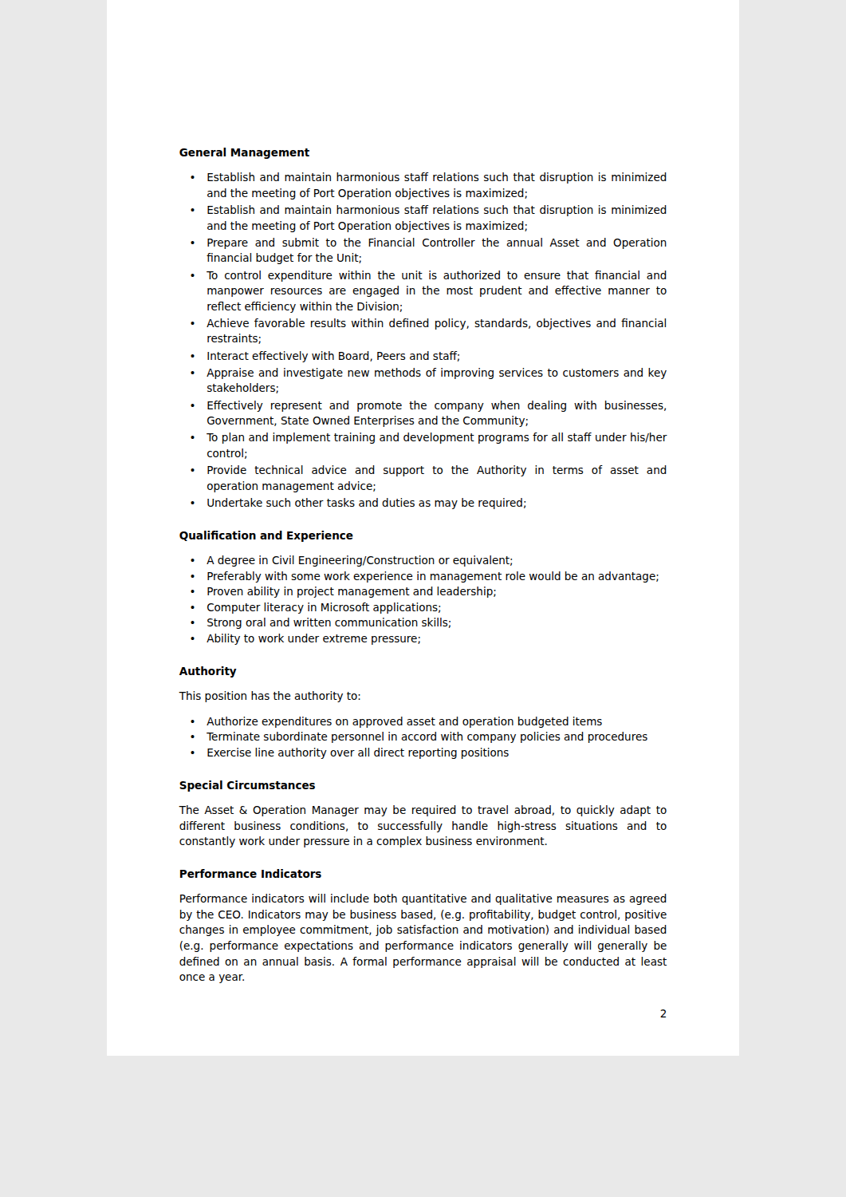General Management
Establish and maintain harmonious staff relations such that disruption is minimized and the meeting of Port Operation objectives is maximized;
Establish and maintain harmonious staff relations such that disruption is minimized and the meeting of Port Operation objectives is maximized;
Prepare and submit to the Financial Controller the annual Asset and Operation financial budget for the Unit;
To control expenditure within the unit is authorized to ensure that financial and manpower resources are engaged in the most prudent and effective manner to reflect efficiency within the Division;
Achieve favorable results within defined policy, standards, objectives and financial restraints;
Interact effectively with Board, Peers and staff;
Appraise and investigate new methods of improving services to customers and key stakeholders;
Effectively represent and promote the company when dealing with businesses, Government, State Owned Enterprises and the Community;
To plan and implement training and development programs for all staff under his/her control;
Provide technical advice and support to the Authority in terms of asset and operation management advice;
Undertake such other tasks and duties as may be required;
Qualification and Experience
A degree in Civil Engineering/Construction or equivalent;
Preferably with some work experience in management role would be an advantage;
Proven ability in project management and leadership;
Computer literacy in Microsoft applications;
Strong oral and written communication skills;
Ability to work under extreme pressure;
Authority
This position has the authority to:
Authorize expenditures on approved asset and operation budgeted items
Terminate subordinate personnel in accord with company policies and procedures
Exercise line authority over all direct reporting positions
Special Circumstances
The Asset & Operation Manager may be required to travel abroad, to quickly adapt to different business conditions, to successfully handle high-stress situations and to constantly work under pressure in a complex business environment.
Performance Indicators
Performance indicators will include both quantitative and qualitative measures as agreed by the CEO. Indicators may be business based, (e.g. profitability, budget control, positive changes in employee commitment, job satisfaction and motivation) and individual based (e.g. performance expectations and performance indicators generally will generally be defined on an annual basis. A formal performance appraisal will be conducted at least once a year.
2